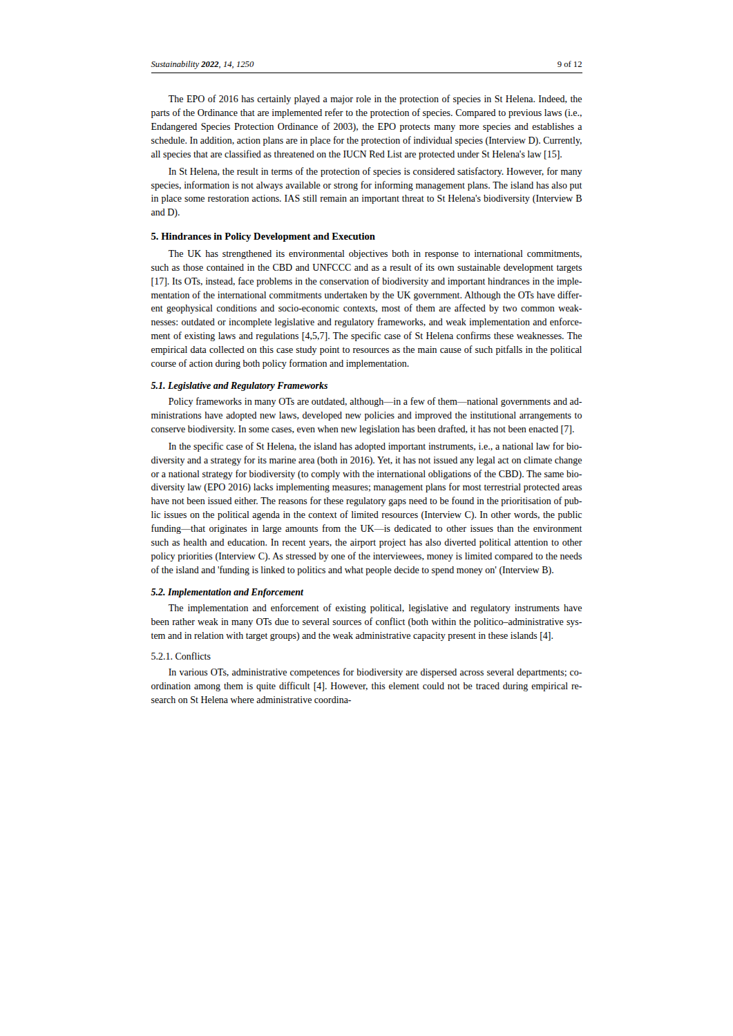Sustainability 2022, 14, 1250 9 of 12
The EPO of 2016 has certainly played a major role in the protection of species in St Helena. Indeed, the parts of the Ordinance that are implemented refer to the protection of species. Compared to previous laws (i.e., Endangered Species Protection Ordinance of 2003), the EPO protects many more species and establishes a schedule. In addition, action plans are in place for the protection of individual species (Interview D). Currently, all species that are classified as threatened on the IUCN Red List are protected under St Helena's law [15].
In St Helena, the result in terms of the protection of species is considered satisfactory. However, for many species, information is not always available or strong for informing management plans. The island has also put in place some restoration actions. IAS still remain an important threat to St Helena's biodiversity (Interview B and D).
5. Hindrances in Policy Development and Execution
The UK has strengthened its environmental objectives both in response to international commitments, such as those contained in the CBD and UNFCCC and as a result of its own sustainable development targets [17]. Its OTs, instead, face problems in the conservation of biodiversity and important hindrances in the implementation of the international commitments undertaken by the UK government. Although the OTs have different geophysical conditions and socio-economic contexts, most of them are affected by two common weaknesses: outdated or incomplete legislative and regulatory frameworks, and weak implementation and enforcement of existing laws and regulations [4,5,7]. The specific case of St Helena confirms these weaknesses. The empirical data collected on this case study point to resources as the main cause of such pitfalls in the political course of action during both policy formation and implementation.
5.1. Legislative and Regulatory Frameworks
Policy frameworks in many OTs are outdated, although—in a few of them—national governments and administrations have adopted new laws, developed new policies and improved the institutional arrangements to conserve biodiversity. In some cases, even when new legislation has been drafted, it has not been enacted [7].
In the specific case of St Helena, the island has adopted important instruments, i.e., a national law for biodiversity and a strategy for its marine area (both in 2016). Yet, it has not issued any legal act on climate change or a national strategy for biodiversity (to comply with the international obligations of the CBD). The same biodiversity law (EPO 2016) lacks implementing measures; management plans for most terrestrial protected areas have not been issued either. The reasons for these regulatory gaps need to be found in the prioritisation of public issues on the political agenda in the context of limited resources (Interview C). In other words, the public funding—that originates in large amounts from the UK—is dedicated to other issues than the environment such as health and education. In recent years, the airport project has also diverted political attention to other policy priorities (Interview C). As stressed by one of the interviewees, money is limited compared to the needs of the island and 'funding is linked to politics and what people decide to spend money on' (Interview B).
5.2. Implementation and Enforcement
The implementation and enforcement of existing political, legislative and regulatory instruments have been rather weak in many OTs due to several sources of conflict (both within the politico–administrative system and in relation with target groups) and the weak administrative capacity present in these islands [4].
5.2.1. Conflicts
In various OTs, administrative competences for biodiversity are dispersed across several departments; coordination among them is quite difficult [4]. However, this element could not be traced during empirical research on St Helena where administrative coordina-